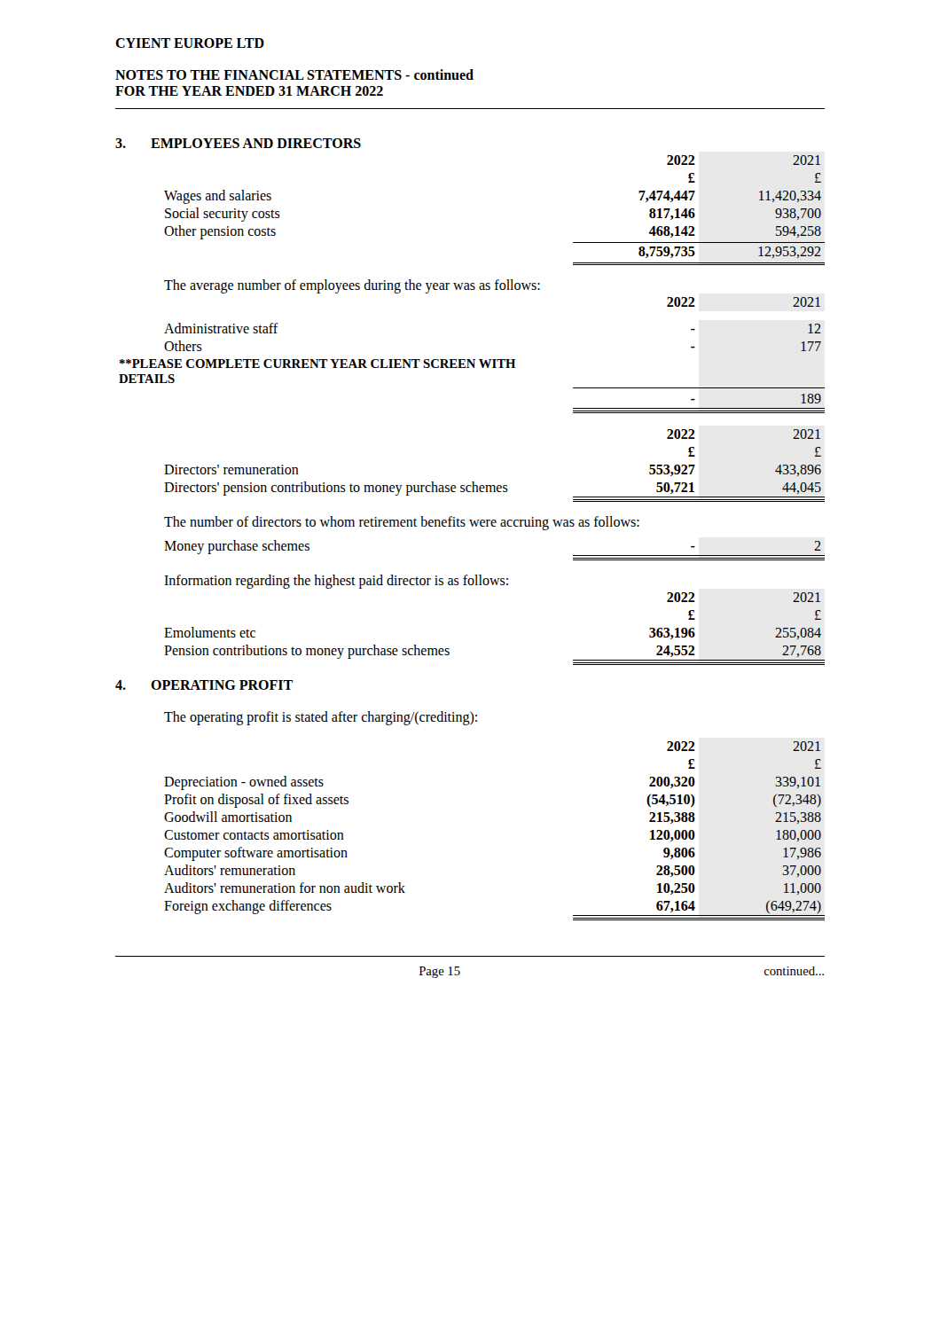CYIENT EUROPE LTD
NOTES TO THE FINANCIAL STATEMENTS - continued
FOR THE YEAR ENDED 31 MARCH 2022
3. EMPLOYEES AND DIRECTORS
| | 2022 | 2021 |
| | £ | £ |
| Wages and salaries | 7,474,447 | 11,420,334 |
| Social security costs | 817,146 | 938,700 |
| Other pension costs | 468,142 | 594,258 |
| | 8,759,735 | 12,953,292 |
The average number of employees during the year was as follows:
| | 2022 | 2021 |
| Administrative staff | - | 12 |
| Others | - | 177 |
| **PLEASE COMPLETE CURRENT YEAR CLIENT SCREEN WITH DETAILS | | |
| | - | 189 |
| | 2022 | 2021 |
| | £ | £ |
| Directors' remuneration | 553,927 | 433,896 |
| Directors' pension contributions to money purchase schemes | 50,721 | 44,045 |
The number of directors to whom retirement benefits were accruing was as follows:
| Money purchase schemes | - | 2 |
Information regarding the highest paid director is as follows:
| | 2022 | 2021 |
| | £ | £ |
| Emoluments etc | 363,196 | 255,084 |
| Pension contributions to money purchase schemes | 24,552 | 27,768 |
4. OPERATING PROFIT
The operating profit is stated after charging/(crediting):
| | 2022 | 2021 |
| | £ | £ |
| Depreciation - owned assets | 200,320 | 339,101 |
| Profit on disposal of fixed assets | (54,510) | (72,348) |
| Goodwill amortisation | 215,388 | 215,388 |
| Customer contacts amortisation | 120,000 | 180,000 |
| Computer software amortisation | 9,806 | 17,986 |
| Auditors' remuneration | 28,500 | 37,000 |
| Auditors' remuneration for non audit work | 10,250 | 11,000 |
| Foreign exchange differences | 67,164 | (649,274) |
Page 15 continued...